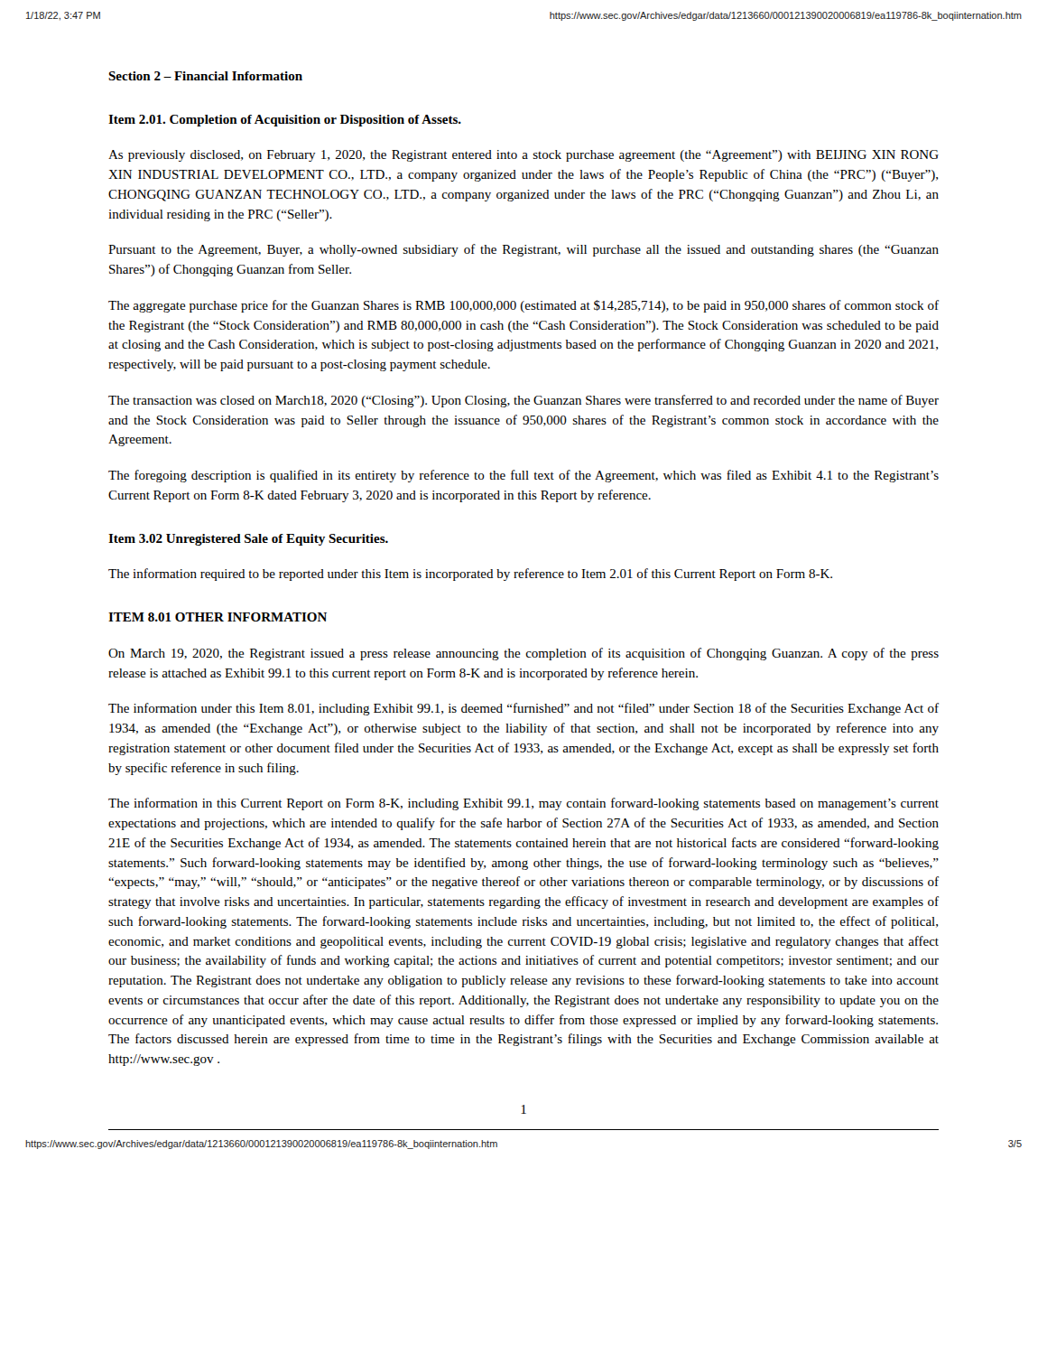1/18/22, 3:47 PM
https://www.sec.gov/Archives/edgar/data/1213660/000121390020006819/ea119786-8k_boqiinternation.htm
Section 2 – Financial Information
Item 2.01. Completion of Acquisition or Disposition of Assets.
As previously disclosed, on February 1, 2020, the Registrant entered into a stock purchase agreement (the “Agreement”) with BEIJING XIN RONG XIN INDUSTRIAL DEVELOPMENT CO., LTD., a company organized under the laws of the People’s Republic of China (the “PRC”) (“Buyer”), CHONGQING GUANZAN TECHNOLOGY CO., LTD., a company organized under the laws of the PRC (“Chongqing Guanzan”) and Zhou Li, an individual residing in the PRC (“Seller”).
Pursuant to the Agreement, Buyer, a wholly-owned subsidiary of the Registrant, will purchase all the issued and outstanding shares (the “Guanzan Shares”) of Chongqing Guanzan from Seller.
The aggregate purchase price for the Guanzan Shares is RMB 100,000,000 (estimated at $14,285,714), to be paid in 950,000 shares of common stock of the Registrant (the “Stock Consideration”) and RMB 80,000,000 in cash (the “Cash Consideration”). The Stock Consideration was scheduled to be paid at closing and the Cash Consideration, which is subject to post-closing adjustments based on the performance of Chongqing Guanzan in 2020 and 2021, respectively, will be paid pursuant to a post-closing payment schedule.
The transaction was closed on March18, 2020 (“Closing”). Upon Closing, the Guanzan Shares were transferred to and recorded under the name of Buyer and the Stock Consideration was paid to Seller through the issuance of 950,000 shares of the Registrant’s common stock in accordance with the Agreement.
The foregoing description is qualified in its entirety by reference to the full text of the Agreement, which was filed as Exhibit 4.1 to the Registrant’s Current Report on Form 8-K dated February 3, 2020 and is incorporated in this Report by reference.
Item 3.02 Unregistered Sale of Equity Securities.
The information required to be reported under this Item is incorporated by reference to Item 2.01 of this Current Report on Form 8-K.
ITEM 8.01 OTHER INFORMATION
On March 19, 2020, the Registrant issued a press release announcing the completion of its acquisition of Chongqing Guanzan. A copy of the press release is attached as Exhibit 99.1 to this current report on Form 8-K and is incorporated by reference herein.
The information under this Item 8.01, including Exhibit 99.1, is deemed “furnished” and not “filed” under Section 18 of the Securities Exchange Act of 1934, as amended (the “Exchange Act”), or otherwise subject to the liability of that section, and shall not be incorporated by reference into any registration statement or other document filed under the Securities Act of 1933, as amended, or the Exchange Act, except as shall be expressly set forth by specific reference in such filing.
The information in this Current Report on Form 8-K, including Exhibit 99.1, may contain forward-looking statements based on management’s current expectations and projections, which are intended to qualify for the safe harbor of Section 27A of the Securities Act of 1933, as amended, and Section 21E of the Securities Exchange Act of 1934, as amended. The statements contained herein that are not historical facts are considered “forward-looking statements.” Such forward-looking statements may be identified by, among other things, the use of forward-looking terminology such as “believes,” “expects,” “may,” “will,” “should,” or “anticipates” or the negative thereof or other variations thereon or comparable terminology, or by discussions of strategy that involve risks and uncertainties. In particular, statements regarding the efficacy of investment in research and development are examples of such forward-looking statements. The forward-looking statements include risks and uncertainties, including, but not limited to, the effect of political, economic, and market conditions and geopolitical events, including the current COVID-19 global crisis; legislative and regulatory changes that affect our business; the availability of funds and working capital; the actions and initiatives of current and potential competitors; investor sentiment; and our reputation. The Registrant does not undertake any obligation to publicly release any revisions to these forward-looking statements to take into account events or circumstances that occur after the date of this report. Additionally, the Registrant does not undertake any responsibility to update you on the occurrence of any unanticipated events, which may cause actual results to differ from those expressed or implied by any forward-looking statements. The factors discussed herein are expressed from time to time in the Registrant’s filings with the Securities and Exchange Commission available at http://www.sec.gov .
1
https://www.sec.gov/Archives/edgar/data/1213660/000121390020006819/ea119786-8k_boqiinternation.htm
3/5